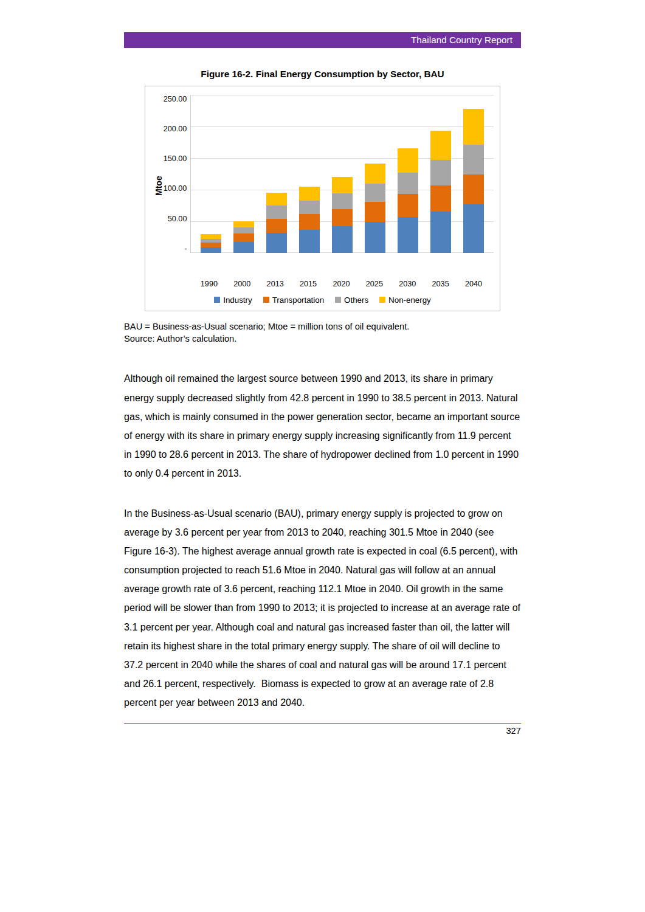Thailand Country Report
Figure 16-2. Final Energy Consumption by Sector, BAU
Mtoe
250.00
200.00
150.00
100.00
50.00
-
1990 2000 2013 2015 2020 2025 2030 2035 2040
Industry
Transportation
Others
Non-energy
BAU = Business-as-Usual scenario; Mtoe = million tons of oil equivalent.
Source: Author’s calculation.
Although oil remained the largest source between 1990 and 2013, its share in primary energy supply decreased slightly from 42.8 percent in 1990 to 38.5 percent in 2013. Natural gas, which is mainly consumed in the power generation sector, became an important source of energy with its share in primary energy supply increasing significantly from 11.9 percent in 1990 to 28.6 percent in 2013. The share of hydropower declined from 1.0 percent in 1990 to only 0.4 percent in 2013.
In the Business-as-Usual scenario (BAU), primary energy supply is projected to grow on average by 3.6 percent per year from 2013 to 2040, reaching 301.5 Mtoe in 2040 (see Figure 16-3). The highest average annual growth rate is expected in coal (6.5 percent), with consumption projected to reach 51.6 Mtoe in 2040. Natural gas will follow at an annual average growth rate of 3.6 percent, reaching 112.1 Mtoe in 2040. Oil growth in the same period will be slower than from 1990 to 2013; it is projected to increase at an average rate of 3.1 percent per year. Although coal and natural gas increased faster than oil, the latter will retain its highest share in the total primary energy supply. The share of oil will decline to 37.2 percent in 2040 while the shares of coal and natural gas will be around 17.1 percent and 26.1 percent, respectively. Biomass is expected to grow at an average rate of 2.8 percent per year between 2013 and 2040.
327